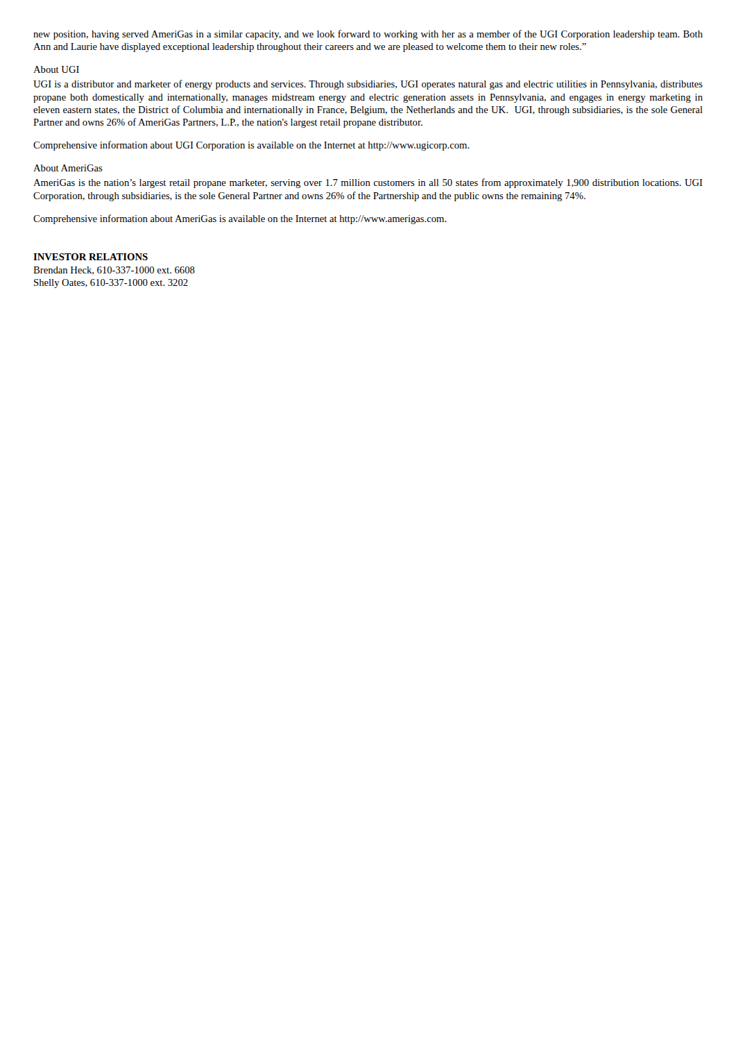new position, having served AmeriGas in a similar capacity, and we look forward to working with her as a member of the UGI Corporation leadership team. Both Ann and Laurie have displayed exceptional leadership throughout their careers and we are pleased to welcome them to their new roles.”
About UGI
UGI is a distributor and marketer of energy products and services. Through subsidiaries, UGI operates natural gas and electric utilities in Pennsylvania, distributes propane both domestically and internationally, manages midstream energy and electric generation assets in Pennsylvania, and engages in energy marketing in eleven eastern states, the District of Columbia and internationally in France, Belgium, the Netherlands and the UK. UGI, through subsidiaries, is the sole General Partner and owns 26% of AmeriGas Partners, L.P., the nation's largest retail propane distributor.
Comprehensive information about UGI Corporation is available on the Internet at http://www.ugicorp.com.
About AmeriGas
AmeriGas is the nation’s largest retail propane marketer, serving over 1.7 million customers in all 50 states from approximately 1,900 distribution locations. UGI Corporation, through subsidiaries, is the sole General Partner and owns 26% of the Partnership and the public owns the remaining 74%.
Comprehensive information about AmeriGas is available on the Internet at http://www.amerigas.com.
INVESTOR RELATIONS
Brendan Heck, 610-337-1000 ext. 6608
Shelly Oates, 610-337-1000 ext. 3202